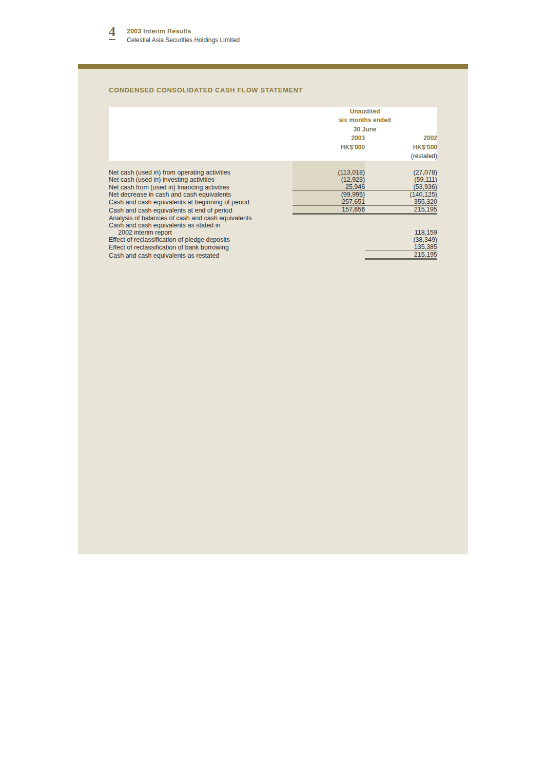4
2003 Interim Results
Celestial Asia Securities Holdings Limited
Condensed Consolidated Cash Flow Statement
| | Unaudited |
| | six months ended |
| | 30 June |
| | 2003 | 2002 |
| | HK$’000 | HK$’000 |
| | | (restated) |
| Net cash (used in) from operating activities | (113,018) | (27,078) |
| Net cash (used in) investing activities | (12,923) | (59,111) |
| Net cash from (used in) financing activities | 25,946 | (53,936) |
| Net decrease in cash and cash equivalents | (99,995) | (140,125) |
| Cash and cash equivalents at beginning of period | 257,651 | 355,320 |
| Cash and cash equivalents at end of period | 157,656 | 215,195 |
| Analysis of balances of cash and cash equivalents |
| Cash and cash equivalents as stated in 2002 interim report | | 118,159 |
| Effect of reclassification of pledge deposits | | (38,349) |
| Effect of reclassification of bank borrowing | | 135,385 |
| Cash and cash equivalents as restated | | 215,195 |